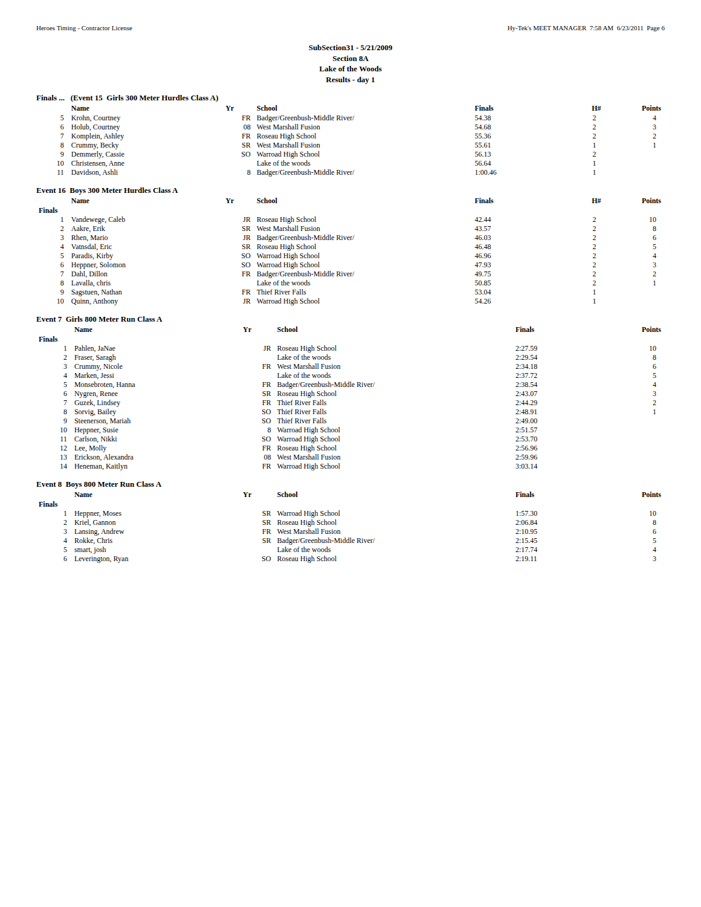Heroes Timing - Contractor License
Hy-Tek's MEET MANAGER 7:58 AM 6/23/2011 Page 6
SubSection31 - 5/21/2009
Section 8A
Lake of the Woods
Results - day 1
Finals ... (Event 15 Girls 300 Meter Hurdles Class A)
| | Name | Yr | School | Finals | H# | Points |
| --- | --- | --- | --- | --- | --- | --- |
| 5 | Krohn, Courtney | FR | Badger/Greenbush-Middle River/ | 54.38 | 2 | 4 |
| 6 | Holub, Courtney | 08 | West Marshall Fusion | 54.68 | 2 | 3 |
| 7 | Komplein, Ashley | FR | Roseau High School | 55.36 | 2 | 2 |
| 8 | Crummy, Becky | SR | West Marshall Fusion | 55.61 | 1 | 1 |
| 9 | Demmerly, Cassie | SO | Warroad High School | 56.13 | 2 | |
| 10 | Christensen, Anne | | Lake of the woods | 56.64 | 1 | |
| 11 | Davidson, Ashli | 8 | Badger/Greenbush-Middle River/ | 1:00.46 | 1 | |
Event 16 Boys 300 Meter Hurdles Class A
| | Name | Yr | School | Finals | H# | Points |
| --- | --- | --- | --- | --- | --- | --- |
| Finals |
| 1 | Vandewege, Caleb | JR | Roseau High School | 42.44 | 2 | 10 |
| 2 | Aakre, Erik | SR | West Marshall Fusion | 43.57 | 2 | 8 |
| 3 | Rhen, Mario | JR | Badger/Greenbush-Middle River/ | 46.03 | 2 | 6 |
| 4 | Vatnsdal, Eric | SR | Roseau High School | 46.48 | 2 | 5 |
| 5 | Paradis, Kirby | SO | Warroad High School | 46.96 | 2 | 4 |
| 6 | Heppner, Solomon | SO | Warroad High School | 47.93 | 2 | 3 |
| 7 | Dahl, Dillon | FR | Badger/Greenbush-Middle River/ | 49.75 | 2 | 2 |
| 8 | Lavalla, chris | | Lake of the woods | 50.85 | 2 | 1 |
| 9 | Sagstuen, Nathan | FR | Thief River Falls | 53.04 | 1 | |
| 10 | Quinn, Anthony | JR | Warroad High School | 54.26 | 1 | |
Event 7 Girls 800 Meter Run Class A
| | Name | Yr | School | Finals | Points |
| --- | --- | --- | --- | --- | --- |
| Finals |
| 1 | Pahlen, JaNae | JR | Roseau High School | 2:27.59 | 10 |
| 2 | Fraser, Saragh | | Lake of the woods | 2:29.54 | 8 |
| 3 | Crummy, Nicole | FR | West Marshall Fusion | 2:34.18 | 6 |
| 4 | Marken, Jessi | | Lake of the woods | 2:37.72 | 5 |
| 5 | Monsebroten, Hanna | FR | Badger/Greenbush-Middle River/ | 2:38.54 | 4 |
| 6 | Nygren, Renee | SR | Roseau High School | 2:43.07 | 3 |
| 7 | Guzek, Lindsey | FR | Thief River Falls | 2:44.29 | 2 |
| 8 | Sorvig, Bailey | SO | Thief River Falls | 2:48.91 | 1 |
| 9 | Steenerson, Mariah | SO | Thief River Falls | 2:49.00 | |
| 10 | Heppner, Susie | 8 | Warroad High School | 2:51.57 | |
| 11 | Carlson, Nikki | SO | Warroad High School | 2:53.70 | |
| 12 | Lee, Molly | FR | Roseau High School | 2:56.96 | |
| 13 | Erickson, Alexandra | 08 | West Marshall Fusion | 2:59.96 | |
| 14 | Heneman, Kaitlyn | FR | Warroad High School | 3:03.14 | |
Event 8 Boys 800 Meter Run Class A
| | Name | Yr | School | Finals | Points |
| --- | --- | --- | --- | --- | --- |
| Finals |
| 1 | Heppner, Moses | SR | Warroad High School | 1:57.30 | 10 |
| 2 | Kriel, Gannon | SR | Roseau High School | 2:06.84 | 8 |
| 3 | Lansing, Andrew | FR | West Marshall Fusion | 2:10.95 | 6 |
| 4 | Rokke, Chris | SR | Badger/Greenbush-Middle River/ | 2:15.45 | 5 |
| 5 | smart, josh | | Lake of the woods | 2:17.74 | 4 |
| 6 | Leverington, Ryan | SO | Roseau High School | 2:19.11 | 3 |